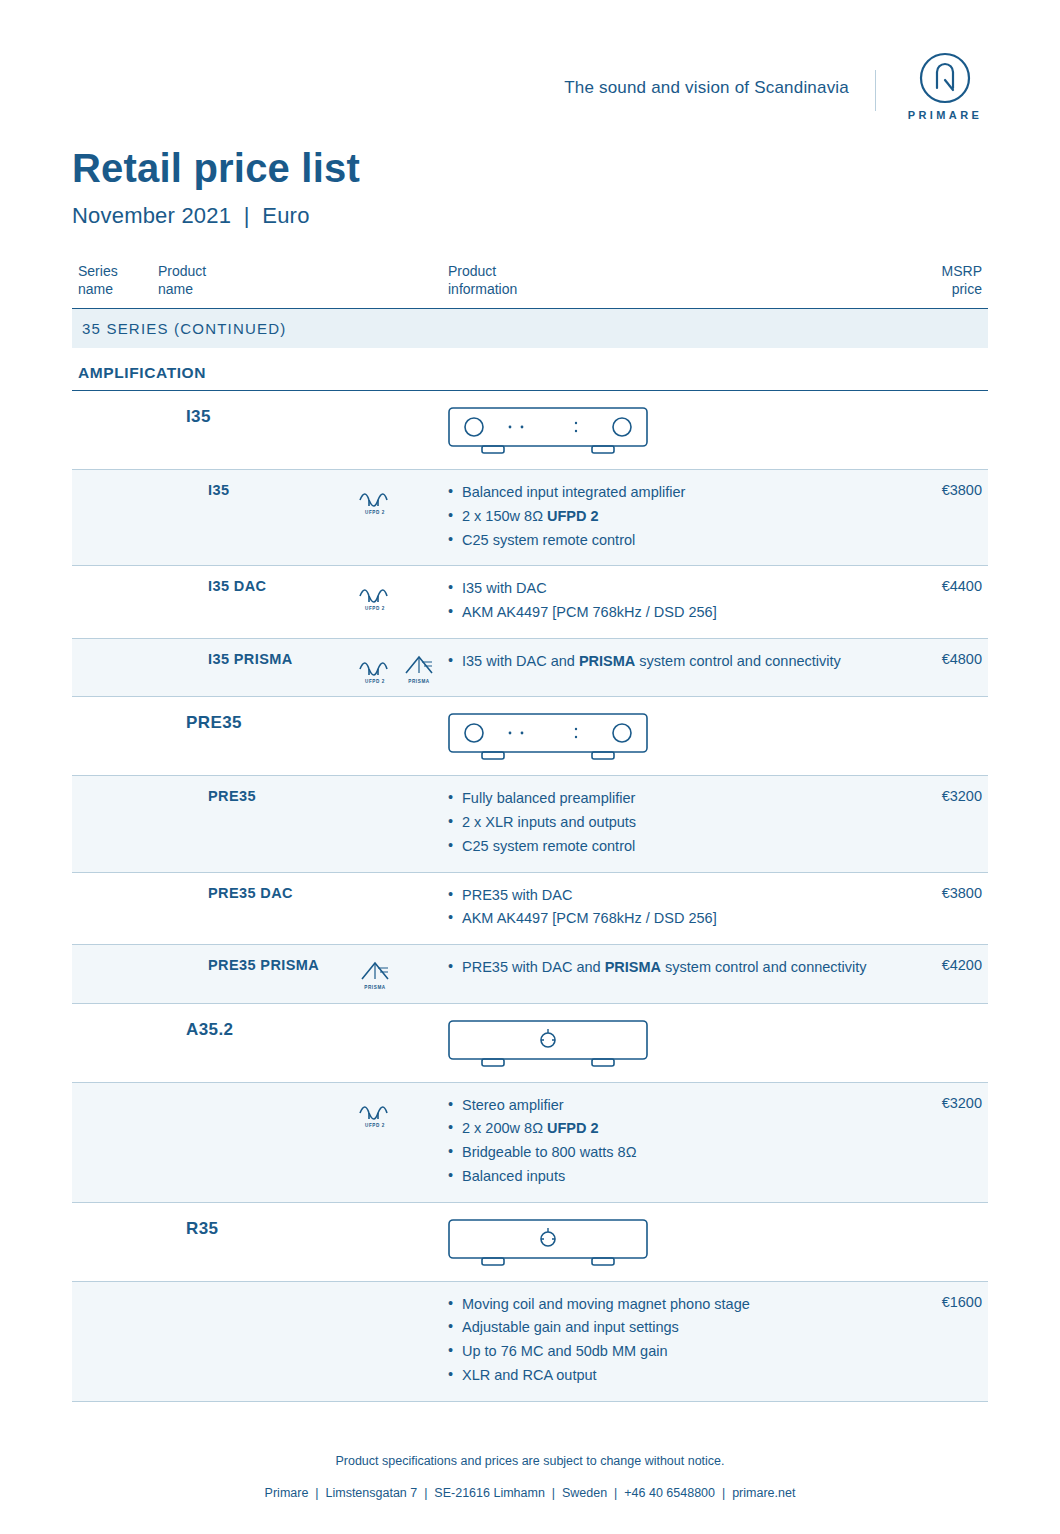The sound and vision of Scandinavia
PRIMARE
Retail price list
November 2021 | Euro
| Series name | Product name | | Product information | MSRP price |
| --- | --- | --- | --- | --- |
| 35 SERIES (CONTINUED) |
| AMPLIFICATION |
| | I35 | | | |
| | I35 | UFPD 2 | Balanced input integrated amplifier 2 x 150w 8Ω UFPD 2 C25 system remote control | €3800 |
| | I35 DAC | UFPD 2 | I35 with DAC AKM AK4497 [PCM 768kHz / DSD 256] | €4400 |
| | I35 PRISMA | UFPD 2 PRISMA | I35 with DAC and PRISMA system control and connectivity | €4800 |
| | PRE35 | | | |
| | PRE35 | | Fully balanced preamplifier 2 x XLR inputs and outputs C25 system remote control | €3200 |
| | PRE35 DAC | | PRE35 with DAC AKM AK4497 [PCM 768kHz / DSD 256] | €3800 |
| | PRE35 PRISMA | PRISMA | PRE35 with DAC and PRISMA system control and connectivity | €4200 |
| | A35.2 | | | |
| | | UFPD 2 | Stereo amplifier 2 x 200w 8Ω UFPD 2 Bridgeable to 800 watts 8Ω Balanced inputs | €3200 |
| | R35 | | | |
| | | | Moving coil and moving magnet phono stage Adjustable gain and input settings Up to 76 MC and 50db MM gain XLR and RCA output | €1600 |
Product specifications and prices are subject to change without notice.
Primare | Limstensgatan 7 | SE-21616 Limhamn | Sweden | +46 40 6548800 | primare.net